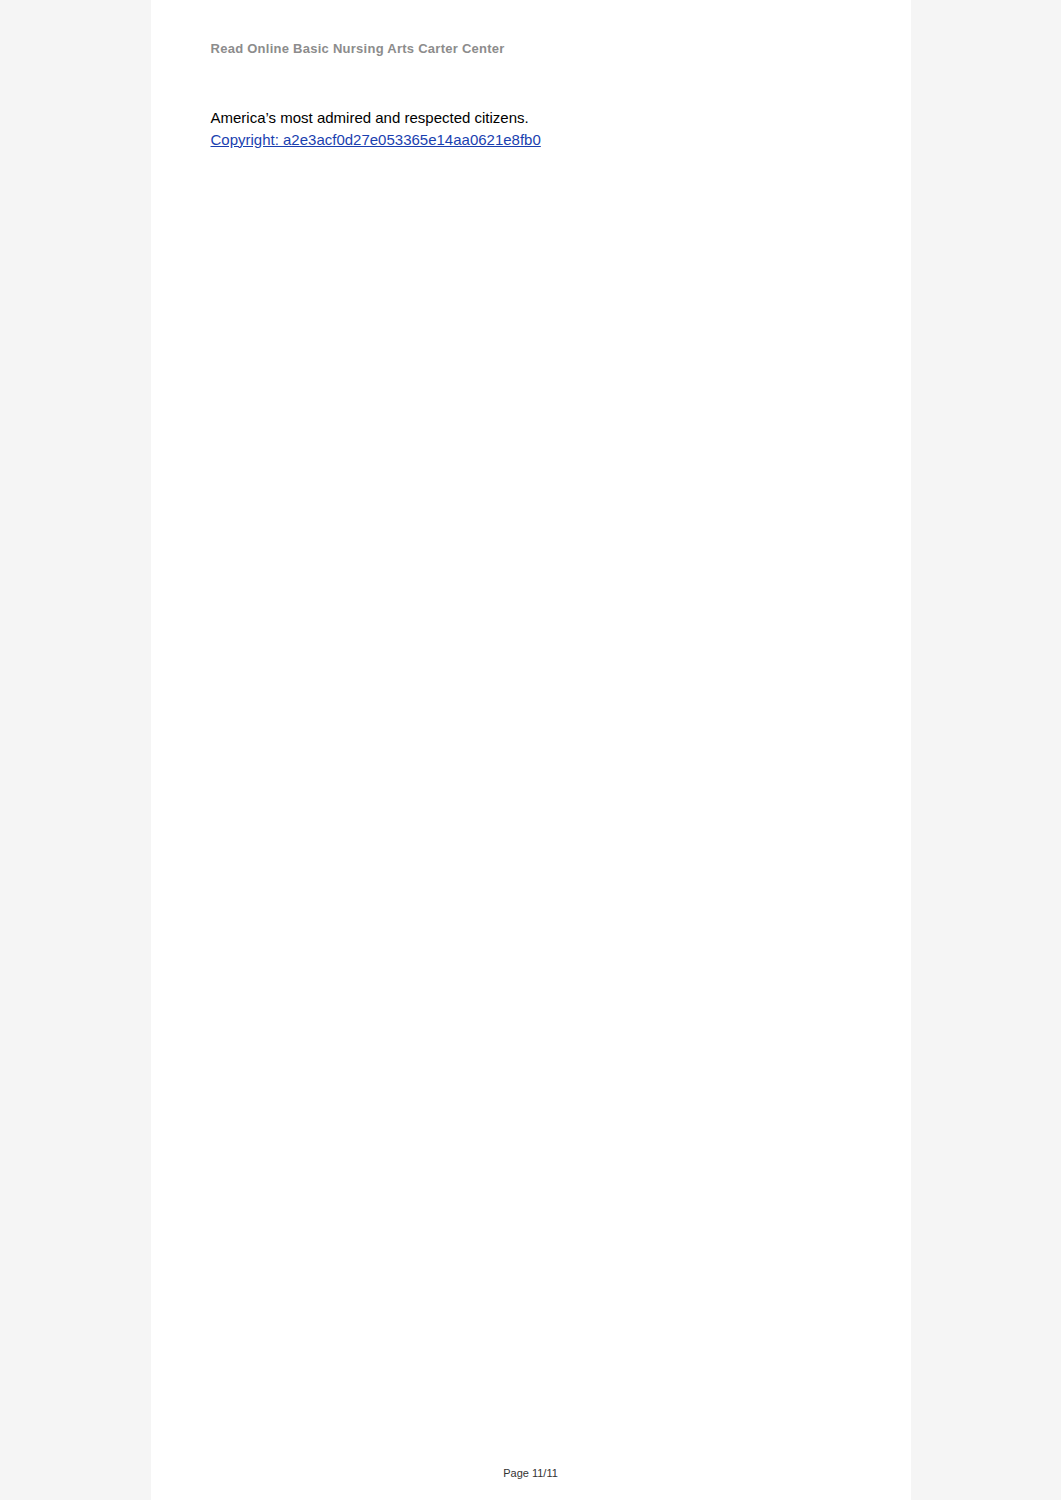Read Online Basic Nursing Arts Carter Center
America’s most admired and respected citizens.
Copyright: a2e3acf0d27e053365e14aa0621e8fb0
Page 11/11